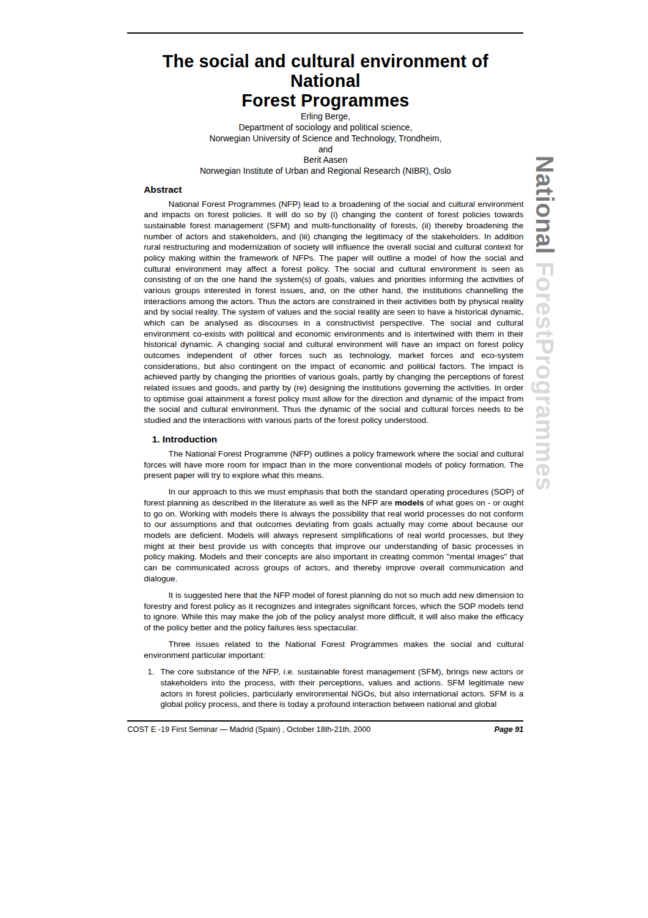National ForestProgrammes
The social and cultural environment of National
Forest Programmes
Erling Berge,
Department of sociology and political science,
Norwegian University of Science and Technology, Trondheim,
and
Berit Aasen
Norwegian Institute of Urban and Regional Research (NIBR), Oslo
Abstract
National Forest Programmes (NFP) lead to a broadening of the social and cultural environment and impacts on forest policies. It will do so by (i) changing the content of forest policies towards sustainable forest management (SFM) and multi-functionality of forests, (ii) thereby broadening the number of actors and stakeholders, and (iii) changing the legitimacy of the stakeholders. In addition rural restructuring and modernization of society will influence the overall social and cultural context for policy making within the framework of NFPs. The paper will outline a model of how the social and cultural environment may affect a forest policy. The social and cultural environment is seen as consisting of on the one hand the system(s) of goals, values and priorities informing the activities of various groups interested in forest issues, and, on the other hand, the institutions channelling the interactions among the actors. Thus the actors are constrained in their activities both by physical reality and by social reality. The system of values and the social reality are seen to have a historical dynamic, which can be analysed as discourses in a constructivist perspective. The social and cultural environment co-exists with political and economic environments and is intertwined with them in their historical dynamic. A changing social and cultural environment will have an impact on forest policy outcomes independent of other forces such as technology, market forces and eco-system considerations, but also contingent on the impact of economic and political factors. The impact is achieved partly by changing the priorities of various goals, partly by changing the perceptions of forest related issues and goods, and partly by (re) designing the institutions governing the activities. In order to optimise goal attainment a forest policy must allow for the direction and dynamic of the impact from the social and cultural environment. Thus the dynamic of the social and cultural forces needs to be studied and the interactions with various parts of the forest policy understood.
1. Introduction
The National Forest Programme (NFP) outlines a policy framework where the social and cultural forces will have more room for impact than in the more conventional models of policy formation. The present paper will try to explore what this means.
In our approach to this we must emphasis that both the standard operating procedures (SOP) of forest planning as described in the literature as well as the NFP are models of what goes on - or ought to go on. Working with models there is always the possibility that real world processes do not conform to our assumptions and that outcomes deviating from goals actually may come about because our models are deficient. Models will always represent simplifications of real world processes, but they might at their best provide us with concepts that improve our understanding of basic processes in policy making. Models and their concepts are also important in creating common "mental images" that can be communicated across groups of actors, and thereby improve overall communication and dialogue.
It is suggested here that the NFP model of forest planning do not so much add new dimension to forestry and forest policy as it recognizes and integrates significant forces, which the SOP models tend to ignore. While this may make the job of the policy analyst more difficult, it will also make the efficacy of the policy better and the policy failures less spectacular.
Three issues related to the National Forest Programmes makes the social and cultural environment particular important:
The core substance of the NFP, i.e. sustainable forest management (SFM), brings new actors or stakeholders into the process, with their perceptions, values and actions. SFM legitimate new actors in forest policies, particularly environmental NGOs, but also international actors. SFM is a global policy process, and there is today a profound interaction between national and global
COST E -19 First Seminar — Madrid (Spain) , October 18th-21th, 2000
Page 91